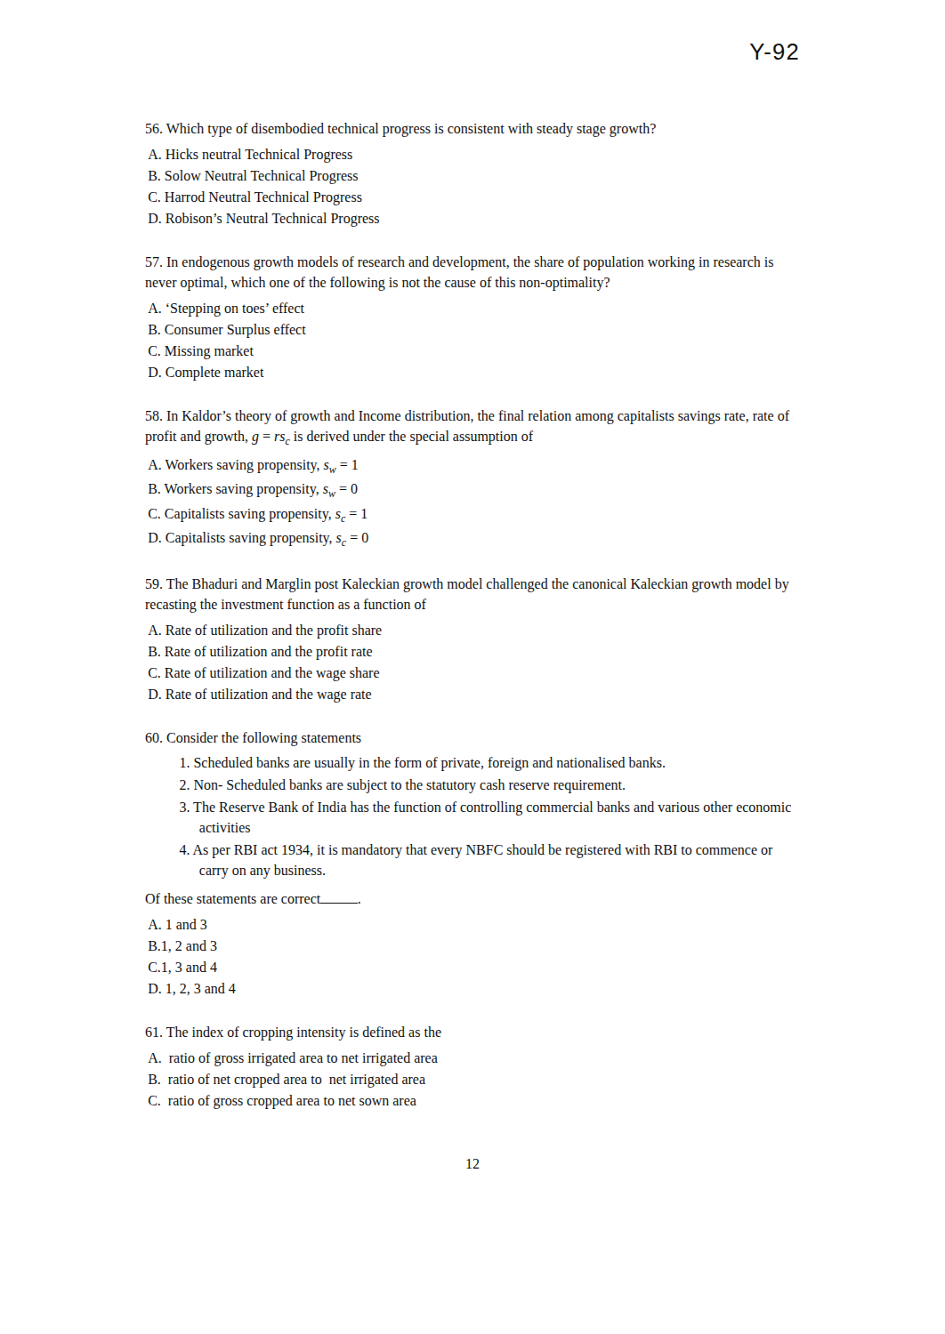Y-92
56. Which type of disembodied technical progress is consistent with steady stage growth?
A. Hicks neutral Technical Progress
B. Solow Neutral Technical Progress
C. Harrod Neutral Technical Progress
D. Robison’s Neutral Technical Progress
57. In endogenous growth models of research and development, the share of population working in research is never optimal, which one of the following is not the cause of this non-optimality?
A. ‘Stepping on toes’ effect
B. Consumer Surplus effect
C. Missing market
D. Complete market
58. In Kaldor’s theory of growth and Income distribution, the final relation among capitalists savings rate, rate of profit and growth, g = rsc is derived under the special assumption of
A. Workers saving propensity, sw = 1
B. Workers saving propensity, sw = 0
C. Capitalists saving propensity, sc = 1
D. Capitalists saving propensity, sc = 0
59. The Bhaduri and Marglin post Kaleckian growth model challenged the canonical Kaleckian growth model by recasting the investment function as a function of
A. Rate of utilization and the profit share
B. Rate of utilization and the profit rate
C. Rate of utilization and the wage share
D. Rate of utilization and the wage rate
60. Consider the following statements
1. Scheduled banks are usually in the form of private, foreign and nationalised banks.
2. Non- Scheduled banks are subject to the statutory cash reserve requirement.
3. The Reserve Bank of India has the function of controlling commercial banks and various other economic activities
4. As per RBI act 1934, it is mandatory that every NBFC should be registered with RBI to commence or carry on any business.
Of these statements are correct .
A. 1 and 3
B.1, 2 and 3
C.1, 3 and 4
D. 1, 2, 3 and 4
61. The index of cropping intensity is defined as the
A. ratio of gross irrigated area to net irrigated area
B. ratio of net cropped area to net irrigated area
C. ratio of gross cropped area to net sown area
12